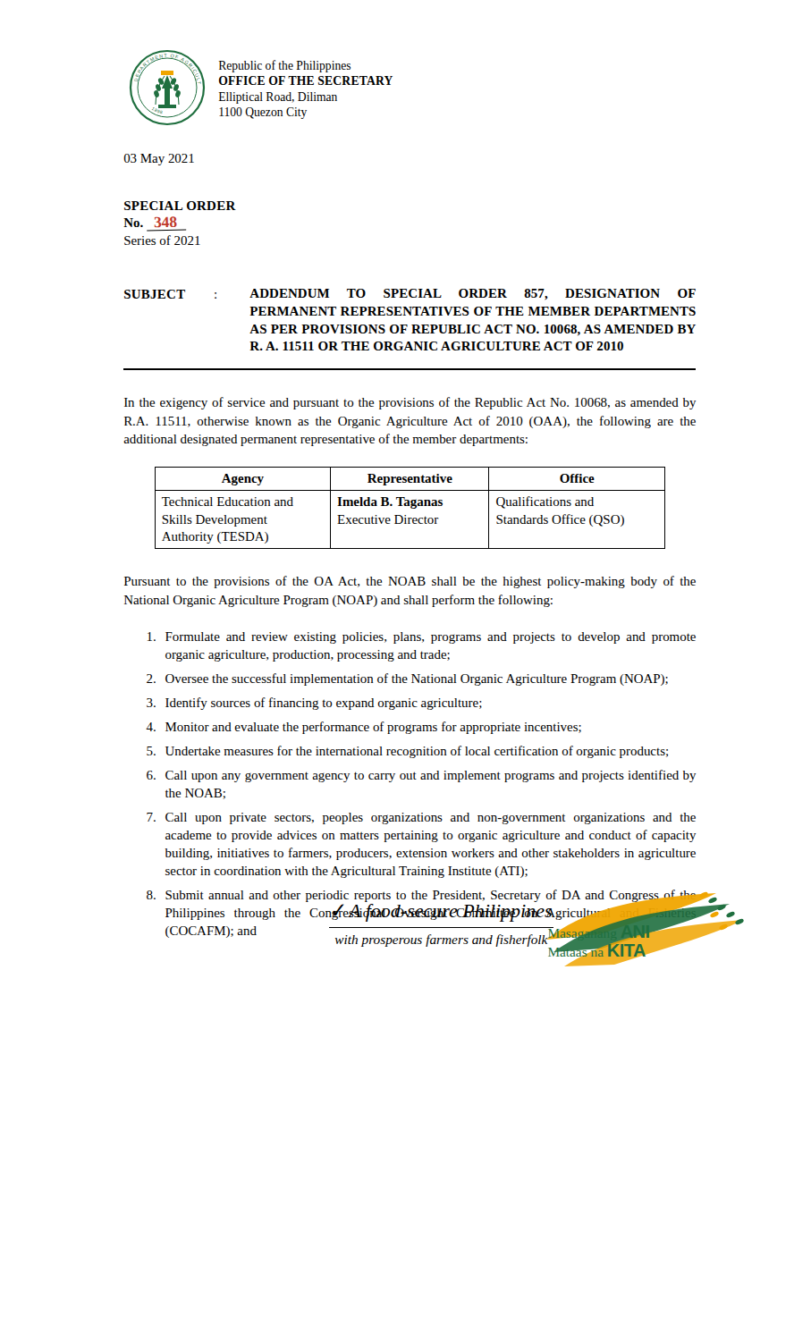DEPARTMENT OF AGRICULTURE 1898
Republic of the Philippines
OFFICE OF THE SECRETARY
Elliptical Road, Diliman
1100 Quezon City
03 May 2021
SPECIAL ORDER
No. 348
Series of 2021
SUBJECT
:
ADDENDUM TO SPECIAL ORDER 857, DESIGNATION OF PERMANENT REPRESENTATIVES OF THE MEMBER DEPARTMENTS AS PER PROVISIONS OF REPUBLIC ACT NO. 10068, AS AMENDED BY R. A. 11511 OR THE ORGANIC AGRICULTURE ACT OF 2010
In the exigency of service and pursuant to the provisions of the Republic Act No. 10068, as amended by R.A. 11511, otherwise known as the Organic Agriculture Act of 2010 (OAA), the following are the additional designated permanent representative of the member departments:
| Agency | Representative | Office |
| --- | --- | --- |
| Technical Education and Skills Development Authority (TESDA) | Imelda B. Taganas Executive Director | Qualifications and Standards Office (QSO) |
Pursuant to the provisions of the OA Act, the NOAB shall be the highest policy-making body of the National Organic Agriculture Program (NOAP) and shall perform the following:
Formulate and review existing policies, plans, programs and projects to develop and promote organic agriculture, production, processing and trade;
Oversee the successful implementation of the National Organic Agriculture Program (NOAP);
Identify sources of financing to expand organic agriculture;
Monitor and evaluate the performance of programs for appropriate incentives;
Undertake measures for the international recognition of local certification of organic products;
Call upon any government agency to carry out and implement programs and projects identified by the NOAB;
Call upon private sectors, peoples organizations and non-government organizations and the academe to provide advices on matters pertaining to organic agriculture and conduct of capacity building, initiatives to farmers, producers, extension workers and other stakeholders in agriculture sector in coordination with the Agricultural Training Institute (ATI);
Submit annual and other periodic reports to the President, Secretary of DA and Congress of the Philippines through the Congressional Oversight Committee on Agricultural and Fisheries (COCAFM); and
✓A food-secure Philippines
with prosperous farmers and fisherfolk
Masaganang ANI
Mataas na KITA